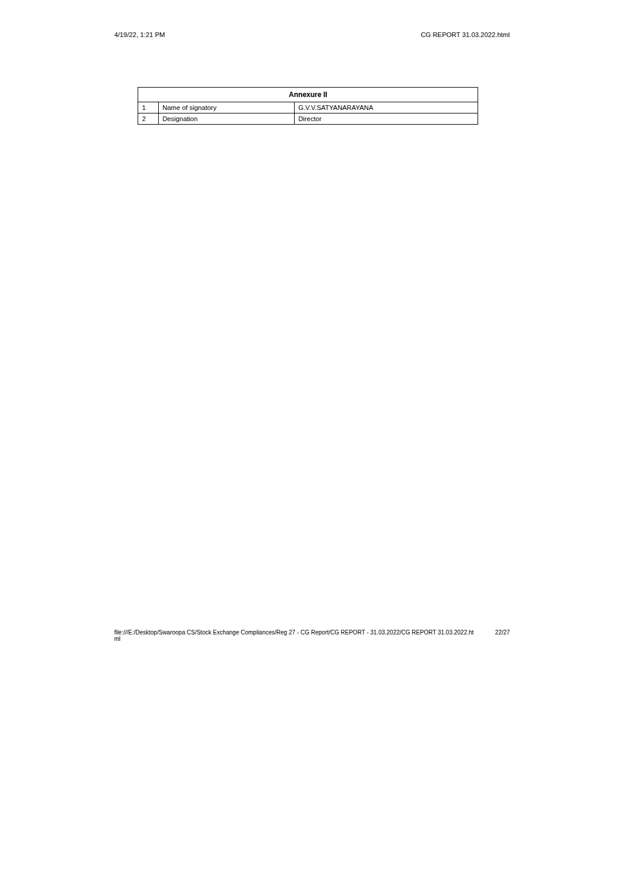4/19/22, 1:21 PM CG REPORT 31.03.2022.html
| Annexure II |
| --- |
| 1 | Name of signatory | G.V.V.SATYANARAYANA |
| 2 | Designation | Director |
file:///E:/Desktop/Swaroopa CS/Stock Exchange Compliances/Reg 27 - CG Report/CG REPORT - 31.03.2022/CG REPORT 31.03.2022.html 22/27